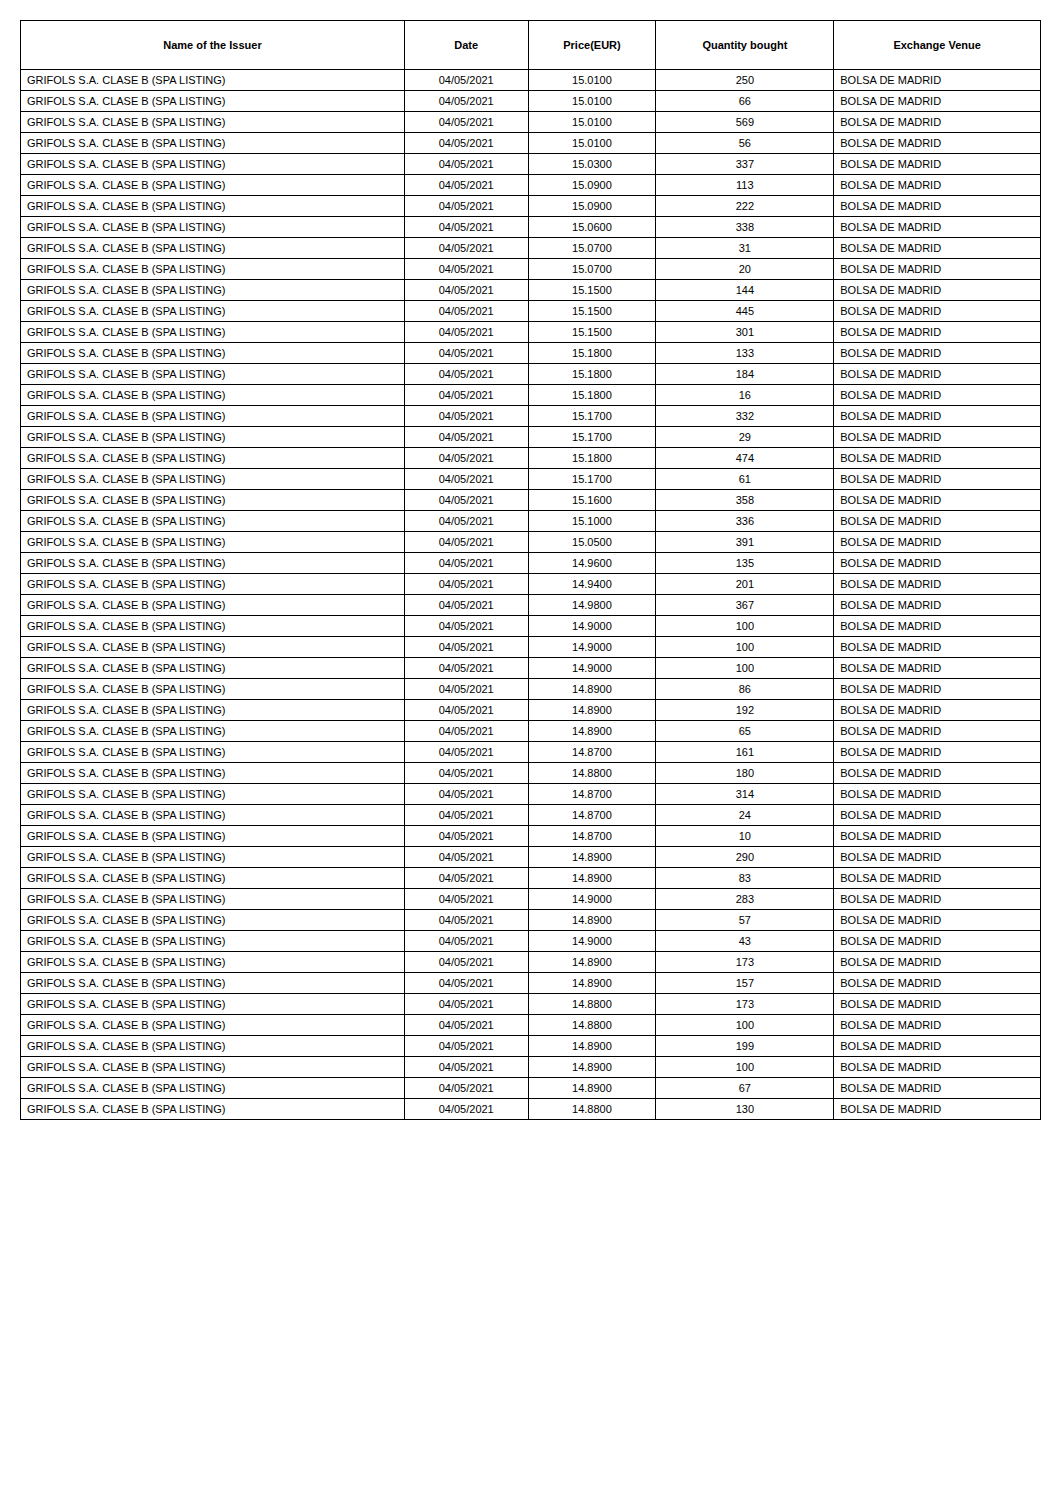Share buy-back transactions
| Name of the Issuer | Date | Price(EUR) | Quantity bought | Exchange Venue |
| --- | --- | --- | --- | --- |
| GRIFOLS S.A. CLASE B (SPA LISTING) | 04/05/2021 | 15.0100 | 250 | BOLSA DE MADRID |
| GRIFOLS S.A. CLASE B (SPA LISTING) | 04/05/2021 | 15.0100 | 66 | BOLSA DE MADRID |
| GRIFOLS S.A. CLASE B (SPA LISTING) | 04/05/2021 | 15.0100 | 569 | BOLSA DE MADRID |
| GRIFOLS S.A. CLASE B (SPA LISTING) | 04/05/2021 | 15.0100 | 56 | BOLSA DE MADRID |
| GRIFOLS S.A. CLASE B (SPA LISTING) | 04/05/2021 | 15.0300 | 337 | BOLSA DE MADRID |
| GRIFOLS S.A. CLASE B (SPA LISTING) | 04/05/2021 | 15.0900 | 113 | BOLSA DE MADRID |
| GRIFOLS S.A. CLASE B (SPA LISTING) | 04/05/2021 | 15.0900 | 222 | BOLSA DE MADRID |
| GRIFOLS S.A. CLASE B (SPA LISTING) | 04/05/2021 | 15.0600 | 338 | BOLSA DE MADRID |
| GRIFOLS S.A. CLASE B (SPA LISTING) | 04/05/2021 | 15.0700 | 31 | BOLSA DE MADRID |
| GRIFOLS S.A. CLASE B (SPA LISTING) | 04/05/2021 | 15.0700 | 20 | BOLSA DE MADRID |
| GRIFOLS S.A. CLASE B (SPA LISTING) | 04/05/2021 | 15.1500 | 144 | BOLSA DE MADRID |
| GRIFOLS S.A. CLASE B (SPA LISTING) | 04/05/2021 | 15.1500 | 445 | BOLSA DE MADRID |
| GRIFOLS S.A. CLASE B (SPA LISTING) | 04/05/2021 | 15.1500 | 301 | BOLSA DE MADRID |
| GRIFOLS S.A. CLASE B (SPA LISTING) | 04/05/2021 | 15.1800 | 133 | BOLSA DE MADRID |
| GRIFOLS S.A. CLASE B (SPA LISTING) | 04/05/2021 | 15.1800 | 184 | BOLSA DE MADRID |
| GRIFOLS S.A. CLASE B (SPA LISTING) | 04/05/2021 | 15.1800 | 16 | BOLSA DE MADRID |
| GRIFOLS S.A. CLASE B (SPA LISTING) | 04/05/2021 | 15.1700 | 332 | BOLSA DE MADRID |
| GRIFOLS S.A. CLASE B (SPA LISTING) | 04/05/2021 | 15.1700 | 29 | BOLSA DE MADRID |
| GRIFOLS S.A. CLASE B (SPA LISTING) | 04/05/2021 | 15.1800 | 474 | BOLSA DE MADRID |
| GRIFOLS S.A. CLASE B (SPA LISTING) | 04/05/2021 | 15.1700 | 61 | BOLSA DE MADRID |
| GRIFOLS S.A. CLASE B (SPA LISTING) | 04/05/2021 | 15.1600 | 358 | BOLSA DE MADRID |
| GRIFOLS S.A. CLASE B (SPA LISTING) | 04/05/2021 | 15.1000 | 336 | BOLSA DE MADRID |
| GRIFOLS S.A. CLASE B (SPA LISTING) | 04/05/2021 | 15.0500 | 391 | BOLSA DE MADRID |
| GRIFOLS S.A. CLASE B (SPA LISTING) | 04/05/2021 | 14.9600 | 135 | BOLSA DE MADRID |
| GRIFOLS S.A. CLASE B (SPA LISTING) | 04/05/2021 | 14.9400 | 201 | BOLSA DE MADRID |
| GRIFOLS S.A. CLASE B (SPA LISTING) | 04/05/2021 | 14.9800 | 367 | BOLSA DE MADRID |
| GRIFOLS S.A. CLASE B (SPA LISTING) | 04/05/2021 | 14.9000 | 100 | BOLSA DE MADRID |
| GRIFOLS S.A. CLASE B (SPA LISTING) | 04/05/2021 | 14.9000 | 100 | BOLSA DE MADRID |
| GRIFOLS S.A. CLASE B (SPA LISTING) | 04/05/2021 | 14.9000 | 100 | BOLSA DE MADRID |
| GRIFOLS S.A. CLASE B (SPA LISTING) | 04/05/2021 | 14.8900 | 86 | BOLSA DE MADRID |
| GRIFOLS S.A. CLASE B (SPA LISTING) | 04/05/2021 | 14.8900 | 192 | BOLSA DE MADRID |
| GRIFOLS S.A. CLASE B (SPA LISTING) | 04/05/2021 | 14.8900 | 65 | BOLSA DE MADRID |
| GRIFOLS S.A. CLASE B (SPA LISTING) | 04/05/2021 | 14.8700 | 161 | BOLSA DE MADRID |
| GRIFOLS S.A. CLASE B (SPA LISTING) | 04/05/2021 | 14.8800 | 180 | BOLSA DE MADRID |
| GRIFOLS S.A. CLASE B (SPA LISTING) | 04/05/2021 | 14.8700 | 314 | BOLSA DE MADRID |
| GRIFOLS S.A. CLASE B (SPA LISTING) | 04/05/2021 | 14.8700 | 24 | BOLSA DE MADRID |
| GRIFOLS S.A. CLASE B (SPA LISTING) | 04/05/2021 | 14.8700 | 10 | BOLSA DE MADRID |
| GRIFOLS S.A. CLASE B (SPA LISTING) | 04/05/2021 | 14.8900 | 290 | BOLSA DE MADRID |
| GRIFOLS S.A. CLASE B (SPA LISTING) | 04/05/2021 | 14.8900 | 83 | BOLSA DE MADRID |
| GRIFOLS S.A. CLASE B (SPA LISTING) | 04/05/2021 | 14.9000 | 283 | BOLSA DE MADRID |
| GRIFOLS S.A. CLASE B (SPA LISTING) | 04/05/2021 | 14.8900 | 57 | BOLSA DE MADRID |
| GRIFOLS S.A. CLASE B (SPA LISTING) | 04/05/2021 | 14.9000 | 43 | BOLSA DE MADRID |
| GRIFOLS S.A. CLASE B (SPA LISTING) | 04/05/2021 | 14.8900 | 173 | BOLSA DE MADRID |
| GRIFOLS S.A. CLASE B (SPA LISTING) | 04/05/2021 | 14.8900 | 157 | BOLSA DE MADRID |
| GRIFOLS S.A. CLASE B (SPA LISTING) | 04/05/2021 | 14.8800 | 173 | BOLSA DE MADRID |
| GRIFOLS S.A. CLASE B (SPA LISTING) | 04/05/2021 | 14.8800 | 100 | BOLSA DE MADRID |
| GRIFOLS S.A. CLASE B (SPA LISTING) | 04/05/2021 | 14.8900 | 199 | BOLSA DE MADRID |
| GRIFOLS S.A. CLASE B (SPA LISTING) | 04/05/2021 | 14.8900 | 100 | BOLSA DE MADRID |
| GRIFOLS S.A. CLASE B (SPA LISTING) | 04/05/2021 | 14.8900 | 67 | BOLSA DE MADRID |
| GRIFOLS S.A. CLASE B (SPA LISTING) | 04/05/2021 | 14.8800 | 130 | BOLSA DE MADRID |